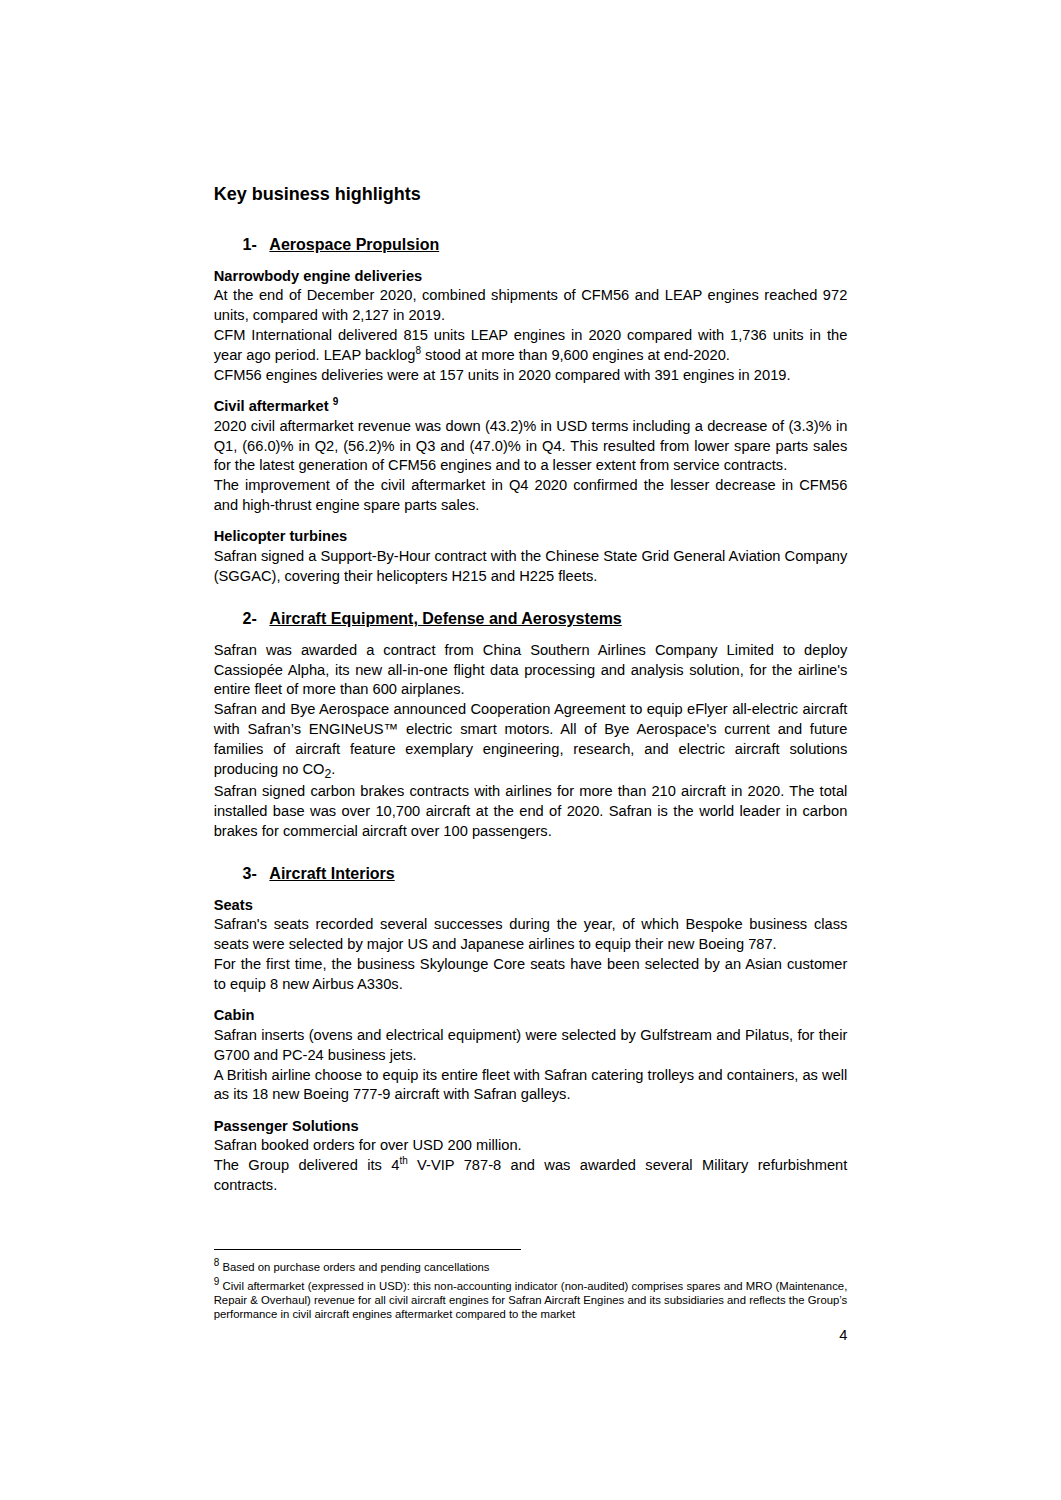Key business highlights
1-Aerospace Propulsion
Narrowbody engine deliveries
At the end of December 2020, combined shipments of CFM56 and LEAP engines reached 972 units, compared with 2,127 in 2019.
CFM International delivered 815 units LEAP engines in 2020 compared with 1,736 units in the year ago period. LEAP backlog8 stood at more than 9,600 engines at end-2020.
CFM56 engines deliveries were at 157 units in 2020 compared with 391 engines in 2019.
Civil aftermarket 9
2020 civil aftermarket revenue was down (43.2)% in USD terms including a decrease of (3.3)% in Q1, (66.0)% in Q2, (56.2)% in Q3 and (47.0)% in Q4. This resulted from lower spare parts sales for the latest generation of CFM56 engines and to a lesser extent from service contracts.
The improvement of the civil aftermarket in Q4 2020 confirmed the lesser decrease in CFM56 and high-thrust engine spare parts sales.
Helicopter turbines
Safran signed a Support-By-Hour contract with the Chinese State Grid General Aviation Company (SGGAC), covering their helicopters H215 and H225 fleets.
2-Aircraft Equipment, Defense and Aerosystems
Safran was awarded a contract from China Southern Airlines Company Limited to deploy Cassiopée Alpha, its new all-in-one flight data processing and analysis solution, for the airline's entire fleet of more than 600 airplanes.
Safran and Bye Aerospace announced Cooperation Agreement to equip eFlyer all-electric aircraft with Safran’s ENGINeUS™ electric smart motors. All of Bye Aerospace's current and future families of aircraft feature exemplary engineering, research, and electric aircraft solutions producing no CO2.
Safran signed carbon brakes contracts with airlines for more than 210 aircraft in 2020. The total installed base was over 10,700 aircraft at the end of 2020. Safran is the world leader in carbon brakes for commercial aircraft over 100 passengers.
3-Aircraft Interiors
Seats
Safran's seats recorded several successes during the year, of which Bespoke business class seats were selected by major US and Japanese airlines to equip their new Boeing 787.
For the first time, the business Skylounge Core seats have been selected by an Asian customer to equip 8 new Airbus A330s.
Cabin
Safran inserts (ovens and electrical equipment) were selected by Gulfstream and Pilatus, for their G700 and PC-24 business jets.
A British airline choose to equip its entire fleet with Safran catering trolleys and containers, as well as its 18 new Boeing 777-9 aircraft with Safran galleys.
Passenger Solutions
Safran booked orders for over USD 200 million.
The Group delivered its 4th V-VIP 787-8 and was awarded several Military refurbishment contracts.
8 Based on purchase orders and pending cancellations
9 Civil aftermarket (expressed in USD): this non-accounting indicator (non-audited) comprises spares and MRO (Maintenance, Repair & Overhaul) revenue for all civil aircraft engines for Safran Aircraft Engines and its subsidiaries and reflects the Group’s performance in civil aircraft engines aftermarket compared to the market
4